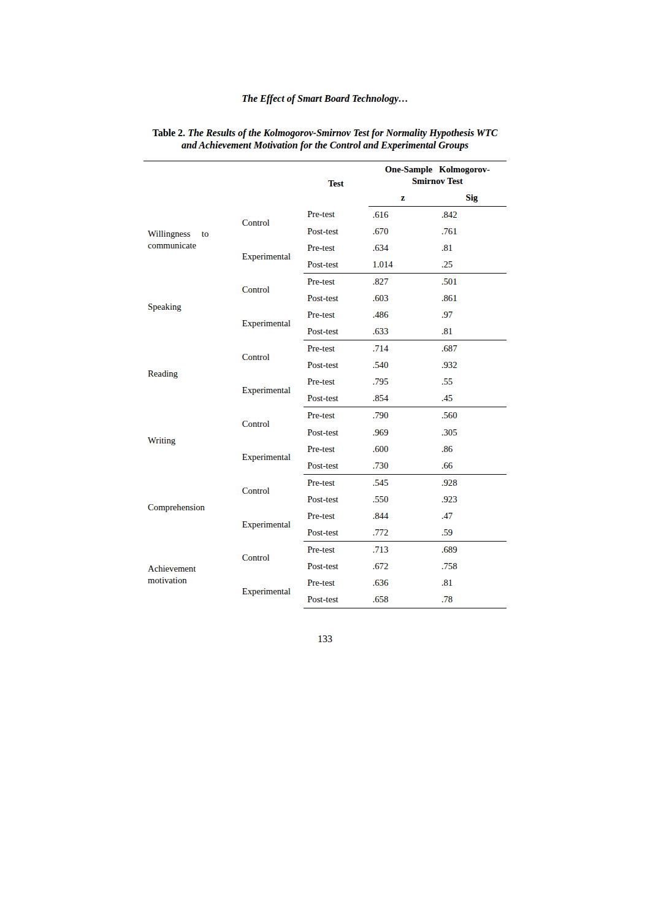The Effect of Smart Board Technology…
Table 2. The Results of the Kolmogorov-Smirnov Test for Normality Hypothesis WTC and Achievement Motivation for the Control and Experimental Groups
| | | Test | One-Sample Kolmogorov- Smirnov Test |
| --- | --- | --- | --- |
| z | Sig |
| Willingness to communicate | Control | Pre-test | .616 | .842 |
| Post-test | .670 | .761 |
| Experimental | Pre-test | .634 | .81 |
| Post-test | 1.014 | .25 |
| Speaking | Control | Pre-test | .827 | .501 |
| Post-test | .603 | .861 |
| Experimental | Pre-test | .486 | .97 |
| Post-test | .633 | .81 |
| Reading | Control | Pre-test | .714 | .687 |
| Post-test | .540 | .932 |
| Experimental | Pre-test | .795 | .55 |
| Post-test | .854 | .45 |
| Writing | Control | Pre-test | .790 | .560 |
| Post-test | .969 | .305 |
| Experimental | Pre-test | .600 | .86 |
| Post-test | .730 | .66 |
| Comprehension | Control | Pre-test | .545 | .928 |
| Post-test | .550 | .923 |
| Experimental | Pre-test | .844 | .47 |
| Post-test | .772 | .59 |
| Achievement motivation | Control | Pre-test | .713 | .689 |
| Post-test | .672 | .758 |
| Experimental | Pre-test | .636 | .81 |
| Post-test | .658 | .78 |
133